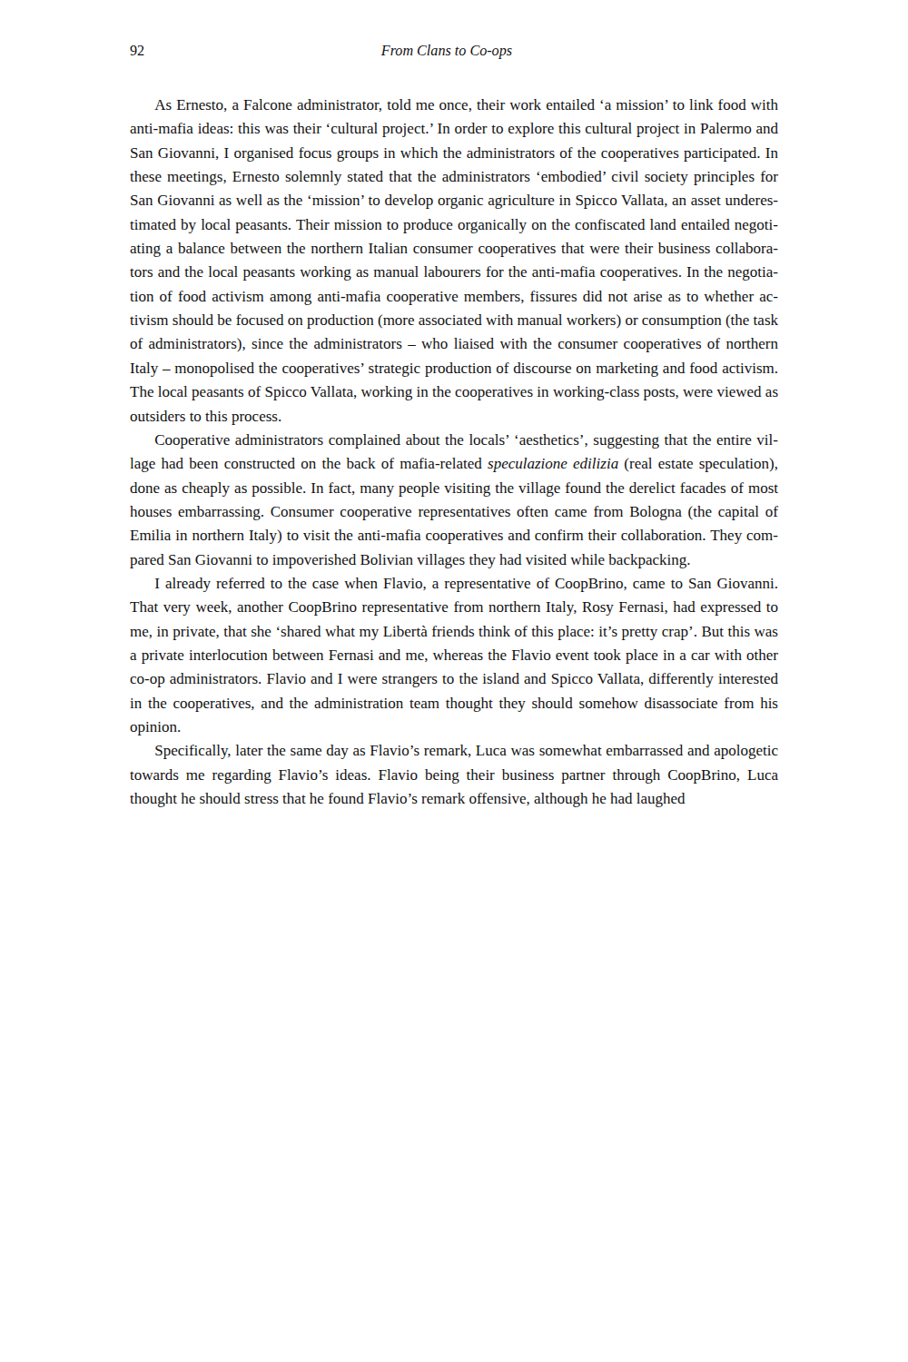92 From Clans to Co-ops
As Ernesto, a Falcone administrator, told me once, their work entailed ‘a mission’ to link food with anti-mafia ideas: this was their ‘cultural project.’ In order to explore this cultural project in Palermo and San Giovanni, I organised focus groups in which the administrators of the cooperatives participated. In these meetings, Ernesto solemnly stated that the administrators ‘embodied’ civil society principles for San Giovanni as well as the ‘mission’ to develop organic agriculture in Spicco Vallata, an asset underestimated by local peasants. Their mission to produce organically on the confiscated land entailed negotiating a balance between the northern Italian consumer cooperatives that were their business collaborators and the local peasants working as manual labourers for the anti-mafia cooperatives. In the negotiation of food activism among anti-mafia cooperative members, fissures did not arise as to whether activism should be focused on production (more associated with manual workers) or consumption (the task of administrators), since the administrators – who liaised with the consumer cooperatives of northern Italy – monopolised the cooperatives’ strategic production of discourse on marketing and food activism. The local peasants of Spicco Vallata, working in the cooperatives in working-class posts, were viewed as outsiders to this process.
Cooperative administrators complained about the locals’ ‘aesthetics’, suggesting that the entire village had been constructed on the back of mafia-related speculazione edilizia (real estate speculation), done as cheaply as possible. In fact, many people visiting the village found the derelict facades of most houses embarrassing. Consumer cooperative representatives often came from Bologna (the capital of Emilia in northern Italy) to visit the anti-mafia cooperatives and confirm their collaboration. They compared San Giovanni to impoverished Bolivian villages they had visited while backpacking.
I already referred to the case when Flavio, a representative of CoopBrino, came to San Giovanni. That very week, another CoopBrino representative from northern Italy, Rosy Fernasi, had expressed to me, in private, that she ‘shared what my Libertà friends think of this place: it’s pretty crap’. But this was a private interlocution between Fernasi and me, whereas the Flavio event took place in a car with other co-op administrators. Flavio and I were strangers to the island and Spicco Vallata, differently interested in the cooperatives, and the administration team thought they should somehow disassociate from his opinion.
Specifically, later the same day as Flavio’s remark, Luca was somewhat embarrassed and apologetic towards me regarding Flavio’s ideas. Flavio being their business partner through CoopBrino, Luca thought he should stress that he found Flavio’s remark offensive, although he had laughed